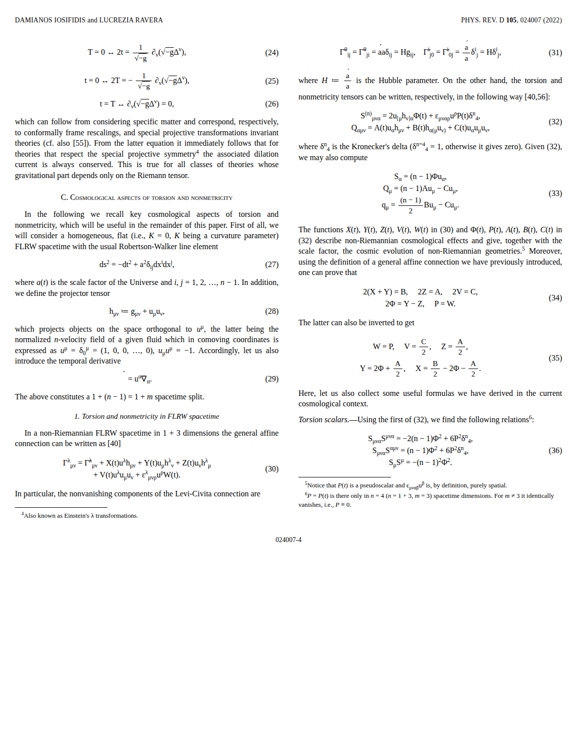DAMIANOS IOSIFIDIS and LUCREZIA RAVERA PHYS. REV. D 105, 024007 (2022)
T = 0 ↔ 2t = 1√−g ∂ν(√−g Δν),
(24)
t = 0 ↔ 2T = − 1√−g ∂ν(√−g Δν),
(25)
t = T ↔ ∂ν(√−g Δν) = 0,
(26)
which can follow from considering specific matter and correspond, respectively, to conformally frame rescalings, and special projective transformations invariant theories (cf. also [55]). From the latter equation it immediately follows that for theories that respect the special projective symmetry4 the associated dilation current is always conserved. This is true for all classes of theories whose gravitational part depends only on the Riemann tensor.
C. Cosmological aspects of torsion and nonmetricity
In the following we recall key cosmological aspects of torsion and nonmetricity, which will be useful in the remainder of this paper. First of all, we will consider a homogeneous, flat (i.e., K = 0, K being a curvature parameter) FLRW spacetime with the usual Robertson-Walker line element
ds2 = −dt2 + a2δijdxidxj,
(27)
where a(t) is the scale factor of the Universe and i, j = 1, 2, …, n − 1. In addition, we define the projector tensor
hμν ≔ gμν + uμuν,
(28)
which projects objects on the space orthogonal to uμ, the latter being the normalized n-velocity field of a given fluid which in comoving coordinates is expressed as uμ = δ0μ = (1, 0, 0, …, 0), uμuμ = −1. Accordingly, let us also introduce the temporal derivative
· = uα∇α.
(29)
The above constitutes a 1 + (n − 1) = 1 + m spacetime split.
1. Torsion and nonmetricity in FLRW spacetime
In a non-Riemannian FLRW spacetime in 1 + 3 dimensions the general affine connection can be written as [40]
Γλμν = Γ̃λμν + X(t)uλhμν + Y(t)uμhλν + Z(t)uνhλμ
+ V(t)uλuμuν + ελμνρuρW(t).
(30)
In particular, the nonvanishing components of the Levi-Civita connection are
4Also known as Einstein's λ transformations.
Γ̃0ij = Γ̃0ji = ·aaδij = Hgij, Γ̃ij0 = Γ̃i0j = ·a aδij = Hδij,
(31)
where H ≔ ·a a is the Hubble parameter. On the other hand, the torsion and nonmetricity tensors can be written, respectively, in the following way [40,56]:
S(n)μνα = 2u[μhν]αΦ(t) + εμναρuρP(t)δn4,
Qαμν = A(t)uαhμν + B(t)hα(μuν) + C(t)uαuμuν,
(32)
where δn4 is the Kronecker's delta (δn=44 = 1, otherwise it gives zero). Given (32), we may also compute
Sα = (n − 1)Φuα,
Qμ = (n − 1)Auμ − Cuμ,
qμ = (n − 1) 2 Buμ − Cuμ.
(33)
The functions X(t), Y(t), Z(t), V(t), W(t) in (30) and Φ(t), P(t), A(t), B(t), C(t) in (32) describe non-Riemannian cosmological effects and give, together with the scale factor, the cosmic evolution of non-Riemannian geometries.5 Moreover, using the definition of a general affine connection we have previously introduced, one can prove that
2(X + Y) = B, 2Z = A, 2V = C,
2Φ = Y − Z, P = W.
(34)
The latter can also be inverted to get
W = P, V = C 2, Z = A 2,
Y = 2Φ + A 2, X = B 2 − 2Φ − A 2.
(35)
Here, let us also collect some useful formulas we have derived in the current cosmological context.
Torsion scalars.—Using the first of (32), we find the following relations6:
SμναSμνα = −2(n − 1)Φ2 + 6P2δn4,
SμναSαμν = (n − 1)Φ2 + 6P2δn4,
SμSμ = −(n − 1)2Φ2.
(36)
5Notice that P(t) is a pseudoscalar and εμναβuβ is, by definition, purely spatial.
6P = P(t) is there only in n = 4 (n = 1 + 3, m = 3) spacetime dimensions. For m ≠ 3 it identically vanishes, i.e., P ≡ 0.
024007-4